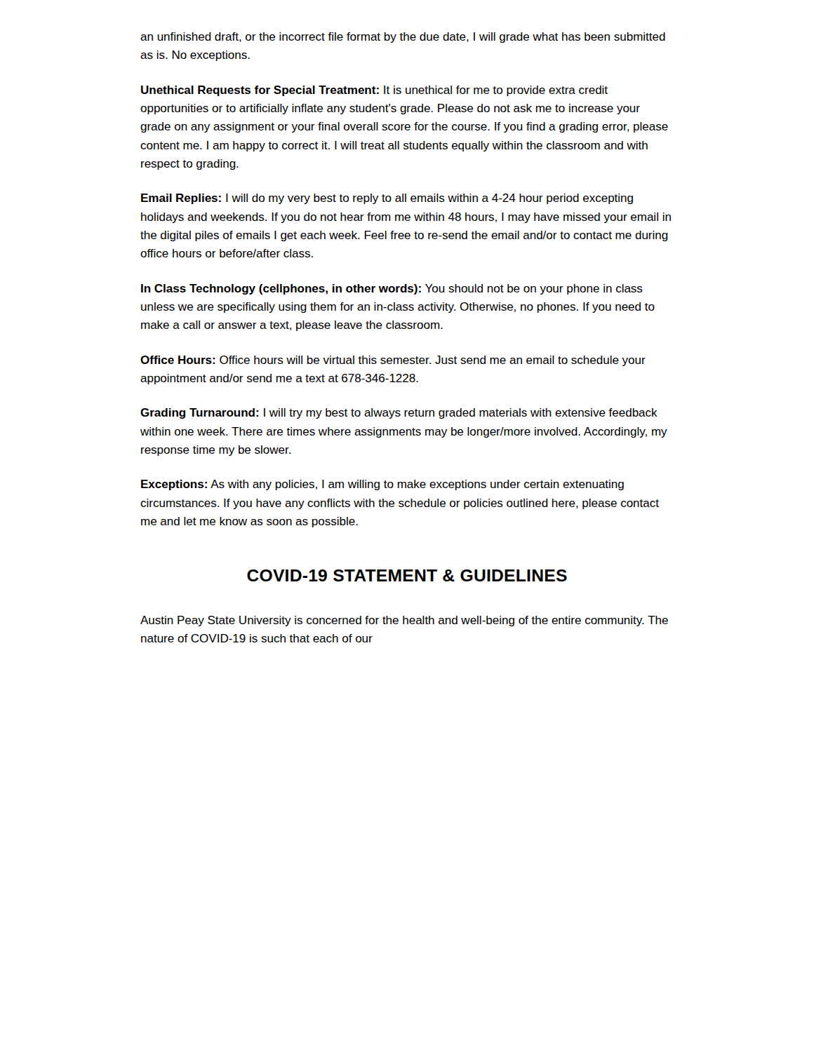an unfinished draft, or the incorrect file format by the due date, I will grade what has been submitted as is. No exceptions.
Unethical Requests for Special Treatment: It is unethical for me to provide extra credit opportunities or to artificially inflate any student's grade. Please do not ask me to increase your grade on any assignment or your final overall score for the course. If you find a grading error, please content me. I am happy to correct it. I will treat all students equally within the classroom and with respect to grading.
Email Replies: I will do my very best to reply to all emails within a 4-24 hour period excepting holidays and weekends. If you do not hear from me within 48 hours, I may have missed your email in the digital piles of emails I get each week. Feel free to re-send the email and/or to contact me during office hours or before/after class.
In Class Technology (cellphones, in other words): You should not be on your phone in class unless we are specifically using them for an in-class activity. Otherwise, no phones. If you need to make a call or answer a text, please leave the classroom.
Office Hours: Office hours will be virtual this semester. Just send me an email to schedule your appointment and/or send me a text at 678-346-1228.
Grading Turnaround: I will try my best to always return graded materials with extensive feedback within one week. There are times where assignments may be longer/more involved. Accordingly, my response time my be slower.
Exceptions: As with any policies, I am willing to make exceptions under certain extenuating circumstances. If you have any conflicts with the schedule or policies outlined here, please contact me and let me know as soon as possible.
COVID-19 STATEMENT & GUIDELINES
Austin Peay State University is concerned for the health and well-being of the entire community. The nature of COVID-19 is such that each of our